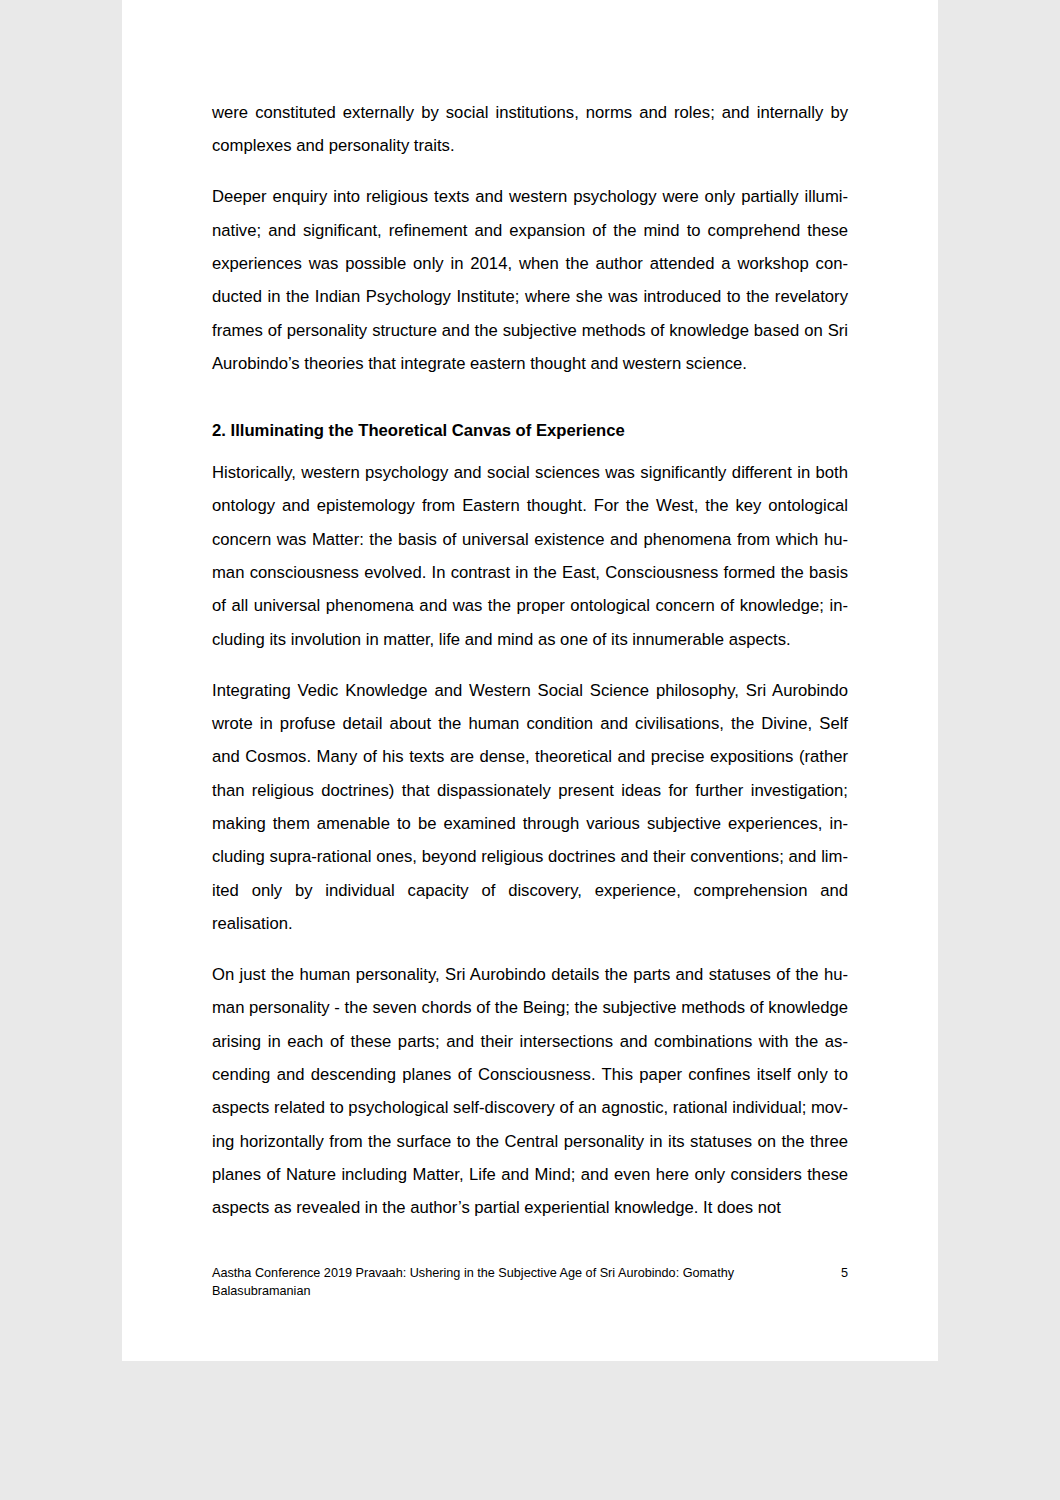were constituted externally by social institutions, norms and roles; and internally by complexes and personality traits.
Deeper enquiry into religious texts and western psychology were only partially illuminative; and significant, refinement and expansion of the mind to comprehend these experiences was possible only in 2014, when the author attended a workshop conducted in the Indian Psychology Institute; where she was introduced to the revelatory frames of personality structure and the subjective methods of knowledge based on Sri Aurobindo’s theories that integrate eastern thought and western science.
2. Illuminating the Theoretical Canvas of Experience
Historically, western psychology and social sciences was significantly different in both ontology and epistemology from Eastern thought. For the West, the key ontological concern was Matter: the basis of universal existence and phenomena from which human consciousness evolved. In contrast in the East, Consciousness formed the basis of all universal phenomena and was the proper ontological concern of knowledge; including its involution in matter, life and mind as one of its innumerable aspects.
Integrating Vedic Knowledge and Western Social Science philosophy, Sri Aurobindo wrote in profuse detail about the human condition and civilisations, the Divine, Self and Cosmos. Many of his texts are dense, theoretical and precise expositions (rather than religious doctrines) that dispassionately present ideas for further investigation; making them amenable to be examined through various subjective experiences, including supra-rational ones, beyond religious doctrines and their conventions; and limited only by individual capacity of discovery, experience, comprehension and realisation.
On just the human personality, Sri Aurobindo details the parts and statuses of the human personality - the seven chords of the Being; the subjective methods of knowledge arising in each of these parts; and their intersections and combinations with the ascending and descending planes of Consciousness. This paper confines itself only to aspects related to psychological self-discovery of an agnostic, rational individual; moving horizontally from the surface to the Central personality in its statuses on the three planes of Nature including Matter, Life and Mind; and even here only considers these aspects as revealed in the author’s partial experiential knowledge. It does not
Aastha Conference 2019 Pravaah: Ushering in the Subjective Age of Sri Aurobindo: Gomathy Balasubramanian 5